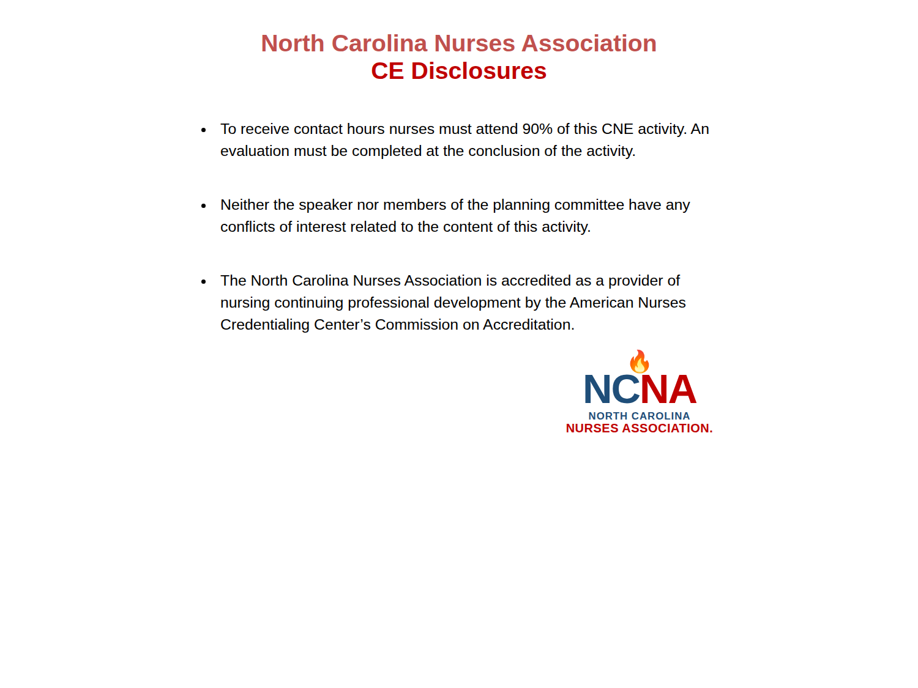North Carolina Nurses Association CE Disclosures
To receive contact hours nurses must attend 90% of this CNE activity. An evaluation must be completed at the conclusion of the activity.
Neither the speaker nor members of the planning committee have any conflicts of interest related to the content of this activity.
The North Carolina Nurses Association is accredited as a provider of nursing continuing professional development by the American Nurses Credentialing Center’s Commission on Accreditation.
🔥 NC NA NORTH CAROLINA NURSES ASSOCIATION.